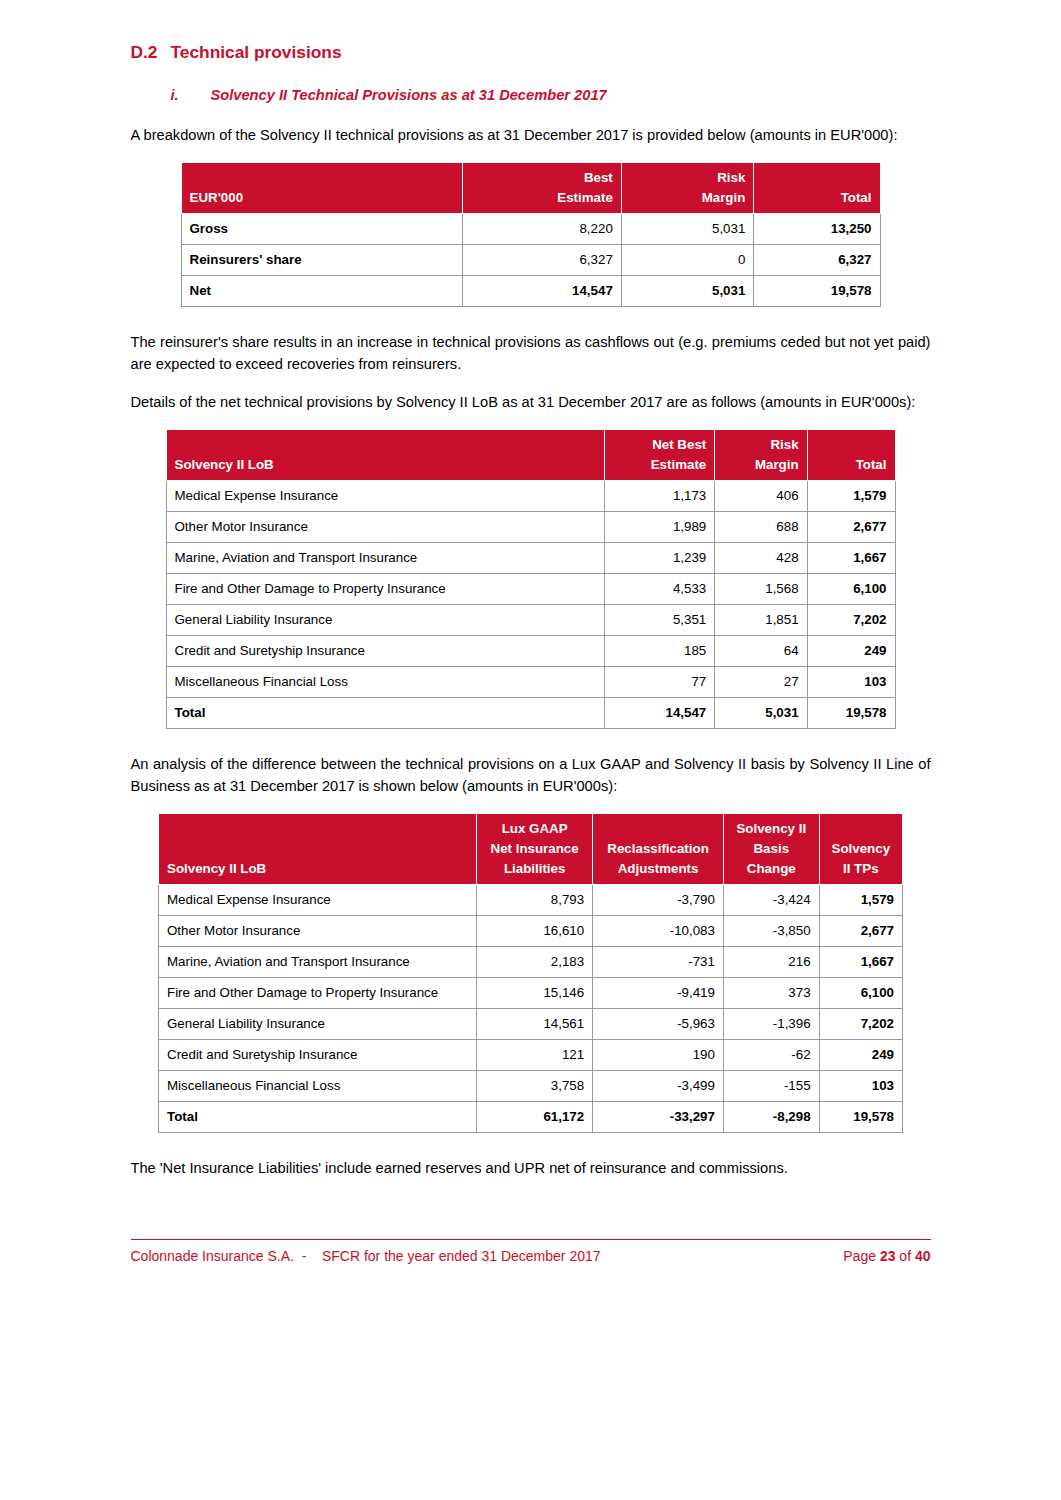D.2 Technical provisions
i. Solvency II Technical Provisions as at 31 December 2017
A breakdown of the Solvency II technical provisions as at 31 December 2017 is provided below (amounts in EUR'000):
| EUR'000 | Best Estimate | Risk Margin | Total |
| --- | --- | --- | --- |
| Gross | 8,220 | 5,031 | 13,250 |
| Reinsurers' share | 6,327 | 0 | 6,327 |
| Net | 14,547 | 5,031 | 19,578 |
The reinsurer's share results in an increase in technical provisions as cashflows out (e.g. premiums ceded but not yet paid) are expected to exceed recoveries from reinsurers.
Details of the net technical provisions by Solvency II LoB as at 31 December 2017 are as follows (amounts in EUR'000s):
| Solvency II LoB | Net Best Estimate | Risk Margin | Total |
| --- | --- | --- | --- |
| Medical Expense Insurance | 1,173 | 406 | 1,579 |
| Other Motor Insurance | 1,989 | 688 | 2,677 |
| Marine, Aviation and Transport Insurance | 1,239 | 428 | 1,667 |
| Fire and Other Damage to Property Insurance | 4,533 | 1,568 | 6,100 |
| General Liability Insurance | 5,351 | 1,851 | 7,202 |
| Credit and Suretyship Insurance | 185 | 64 | 249 |
| Miscellaneous Financial Loss | 77 | 27 | 103 |
| Total | 14,547 | 5,031 | 19,578 |
An analysis of the difference between the technical provisions on a Lux GAAP and Solvency II basis by Solvency II Line of Business as at 31 December 2017 is shown below (amounts in EUR'000s):
| Solvency II LoB | Lux GAAP Net Insurance Liabilities | Reclassification Adjustments | Solvency II Basis Change | Solvency II TPs |
| --- | --- | --- | --- | --- |
| Medical Expense Insurance | 8,793 | -3,790 | -3,424 | 1,579 |
| Other Motor Insurance | 16,610 | -10,083 | -3,850 | 2,677 |
| Marine, Aviation and Transport Insurance | 2,183 | -731 | 216 | 1,667 |
| Fire and Other Damage to Property Insurance | 15,146 | -9,419 | 373 | 6,100 |
| General Liability Insurance | 14,561 | -5,963 | -1,396 | 7,202 |
| Credit and Suretyship Insurance | 121 | 190 | -62 | 249 |
| Miscellaneous Financial Loss | 3,758 | -3,499 | -155 | 103 |
| Total | 61,172 | -33,297 | -8,298 | 19,578 |
The 'Net Insurance Liabilities' include earned reserves and UPR net of reinsurance and commissions.
Colonnade Insurance S.A. - SFCR for the year ended 31 December 2017
Page 23 of 40